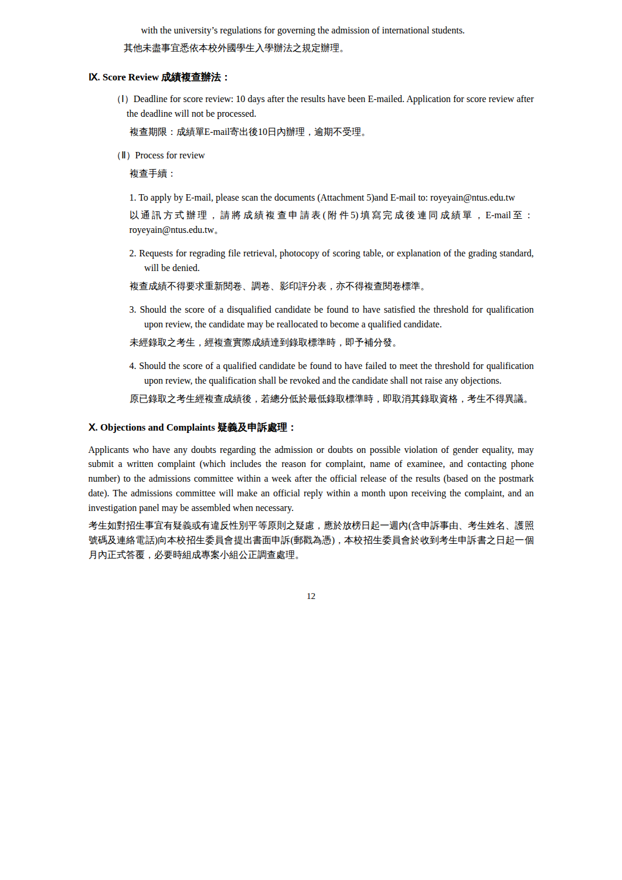with the university’s regulations for governing the admission of international students.
其他未盡事宜悉依本校外國學生入學辦法之規定辦理。
Ⅸ. Score Review 成績複查辦法：
（Ⅰ）Deadline for score review: 10 days after the results have been E-mailed. Application for score review after the deadline will not be processed.
複查期限：成績單E-mail寄出後10日內辦理，逾期不受理。
（Ⅱ）Process for review
複查手續：
1. To apply by E-mail, please scan the documents (Attachment 5)and E-mail to: royeyain@ntus.edu.tw
以通訊方式辦理，請將成績複查申請表(附件5)填寫完成後連同成績單，E-mail至：royeyain@ntus.edu.tw。
2. Requests for regrading file retrieval, photocopy of scoring table, or explanation of the grading standard, will be denied.
複查成績不得要求重新閱卷、調卷、影印評分表，亦不得複查閱卷標準。
3. Should the score of a disqualified candidate be found to have satisfied the threshold for qualification upon review, the candidate may be reallocated to become a qualified candidate.
未經錄取之考生，經複查實際成績達到錄取標準時，即予補分發。
4. Should the score of a qualified candidate be found to have failed to meet the threshold for qualification upon review, the qualification shall be revoked and the candidate shall not raise any objections.
原已錄取之考生經複查成績後，若總分低於最低錄取標準時，即取消其錄取資格，考生不得異議。
Ⅹ. Objections and Complaints 疑義及申訴處理：
Applicants who have any doubts regarding the admission or doubts on possible violation of gender equality, may submit a written complaint (which includes the reason for complaint, name of examinee, and contacting phone number) to the admissions committee within a week after the official release of the results (based on the postmark date). The admissions committee will make an official reply within a month upon receiving the complaint, and an investigation panel may be assembled when necessary.
考生如對招生事宜有疑義或有違反性別平等原則之疑慮，應於放榜日起一週內(含申訴事由、考生姓名、護照號碼及連絡電話)向本校招生委員會提出書面申訴(郵戳為憑)，本校招生委員會於收到考生申訴書之日起一個月內正式答覆，必要時組成專案小組公正調查處理。
12